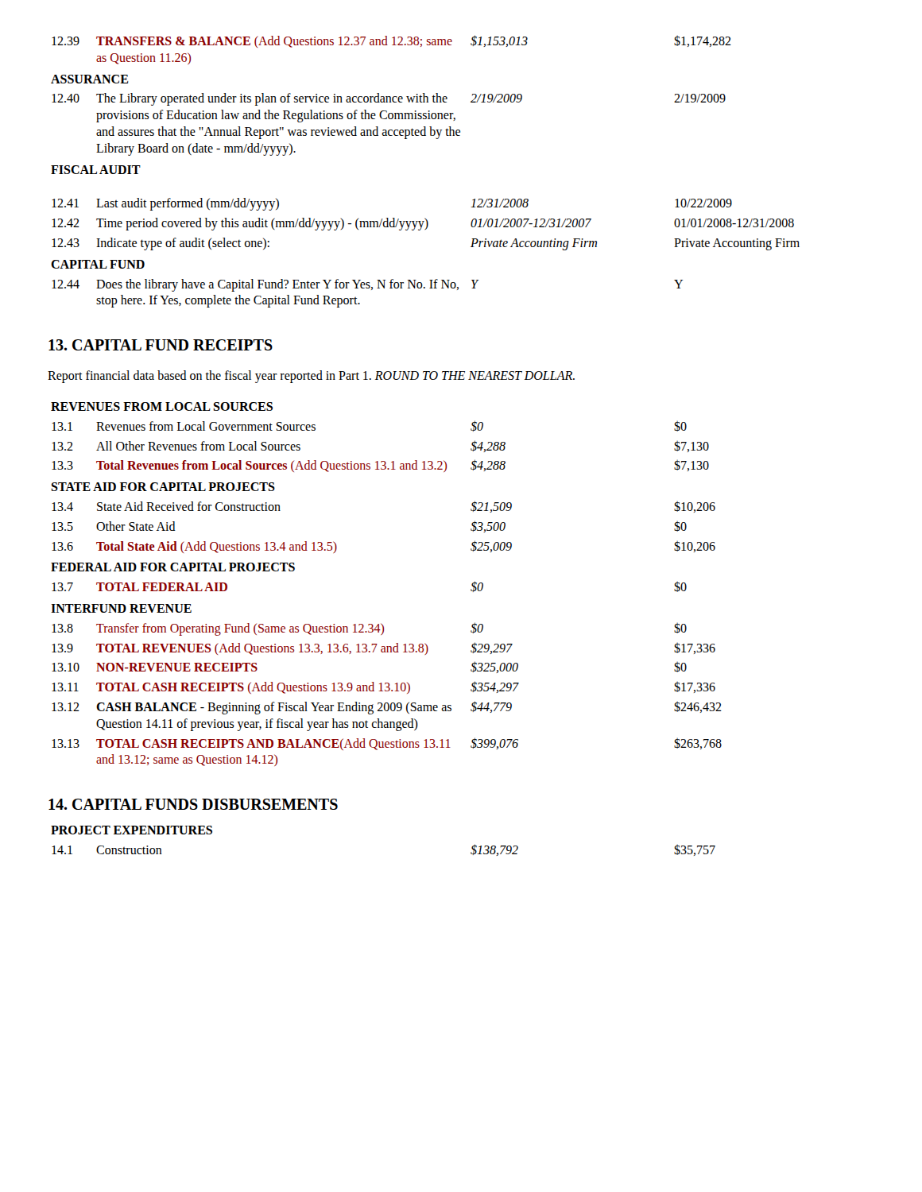| 12.39 | TRANSFERS & BALANCE (Add Questions 12.37 and 12.38; same as Question 11.26) | $1,153,013 | $1,174,282 |
| ASSURANCE |
| 12.40 | The Library operated under its plan of service in accordance with the provisions of Education law and the Regulations of the Commissioner, and assures that the "Annual Report" was reviewed and accepted by the Library Board on (date - mm/dd/yyyy). | 2/19/2009 | 2/19/2009 |
| FISCAL AUDIT |
| 12.41 | Last audit performed (mm/dd/yyyy) | 12/31/2008 | 10/22/2009 |
| 12.42 | Time period covered by this audit (mm/dd/yyyy) - (mm/dd/yyyy) | 01/01/2007-12/31/2007 | 01/01/2008-12/31/2008 |
| 12.43 | Indicate type of audit (select one): | Private Accounting Firm | Private Accounting Firm |
| CAPITAL FUND |
| 12.44 | Does the library have a Capital Fund? Enter Y for Yes, N for No. If No, stop here. If Yes, complete the Capital Fund Report. | Y | Y |
13. CAPITAL FUND RECEIPTS
Report financial data based on the fiscal year reported in Part 1. ROUND TO THE NEAREST DOLLAR.
| REVENUES FROM LOCAL SOURCES |
| 13.1 | Revenues from Local Government Sources | $0 | $0 |
| 13.2 | All Other Revenues from Local Sources | $4,288 | $7,130 |
| 13.3 | Total Revenues from Local Sources (Add Questions 13.1 and 13.2) | $4,288 | $7,130 |
| STATE AID FOR CAPITAL PROJECTS |
| 13.4 | State Aid Received for Construction | $21,509 | $10,206 |
| 13.5 | Other State Aid | $3,500 | $0 |
| 13.6 | Total State Aid (Add Questions 13.4 and 13.5) | $25,009 | $10,206 |
| FEDERAL AID FOR CAPITAL PROJECTS |
| 13.7 | TOTAL FEDERAL AID | $0 | $0 |
| INTERFUND REVENUE |
| 13.8 | Transfer from Operating Fund (Same as Question 12.34) | $0 | $0 |
| 13.9 | TOTAL REVENUES (Add Questions 13.3, 13.6, 13.7 and 13.8) | $29,297 | $17,336 |
| 13.10 | NON-REVENUE RECEIPTS | $325,000 | $0 |
| 13.11 | TOTAL CASH RECEIPTS (Add Questions 13.9 and 13.10) | $354,297 | $17,336 |
| 13.12 | CASH BALANCE - Beginning of Fiscal Year Ending 2009 (Same as Question 14.11 of previous year, if fiscal year has not changed) | $44,779 | $246,432 |
| 13.13 | TOTAL CASH RECEIPTS AND BALANCE (Add Questions 13.11 and 13.12; same as Question 14.12) | $399,076 | $263,768 |
14. CAPITAL FUNDS DISBURSEMENTS
| PROJECT EXPENDITURES |
| 14.1 | Construction | $138,792 | $35,757 |